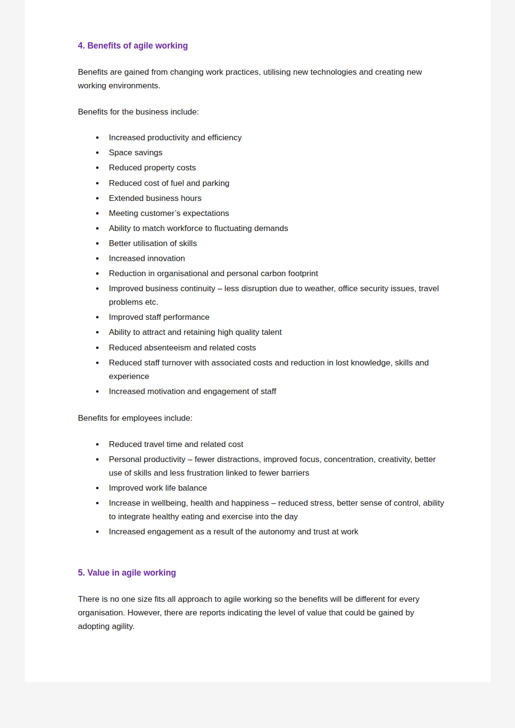4. Benefits of agile working
Benefits are gained from changing work practices, utilising new technologies and creating new working environments.
Benefits for the business include:
Increased productivity and efficiency
Space savings
Reduced property costs
Reduced cost of fuel and parking
Extended business hours
Meeting customer’s expectations
Ability to match workforce to fluctuating demands
Better utilisation of skills
Increased innovation
Reduction in organisational and personal carbon footprint
Improved business continuity – less disruption due to weather, office security issues, travel problems etc.
Improved staff performance
Ability to attract and retaining high quality talent
Reduced absenteeism and related costs
Reduced staff turnover with associated costs and reduction in lost knowledge, skills and experience
Increased motivation and engagement of staff
Benefits for employees include:
Reduced travel time and related cost
Personal productivity – fewer distractions, improved focus, concentration, creativity, better use of skills and less frustration linked to fewer barriers
Improved work life balance
Increase in wellbeing, health and happiness – reduced stress, better sense of control, ability to integrate healthy eating and exercise into the day
Increased engagement as a result of the autonomy and trust at work
5. Value in agile working
There is no one size fits all approach to agile working so the benefits will be different for every organisation. However, there are reports indicating the level of value that could be gained by adopting agility.